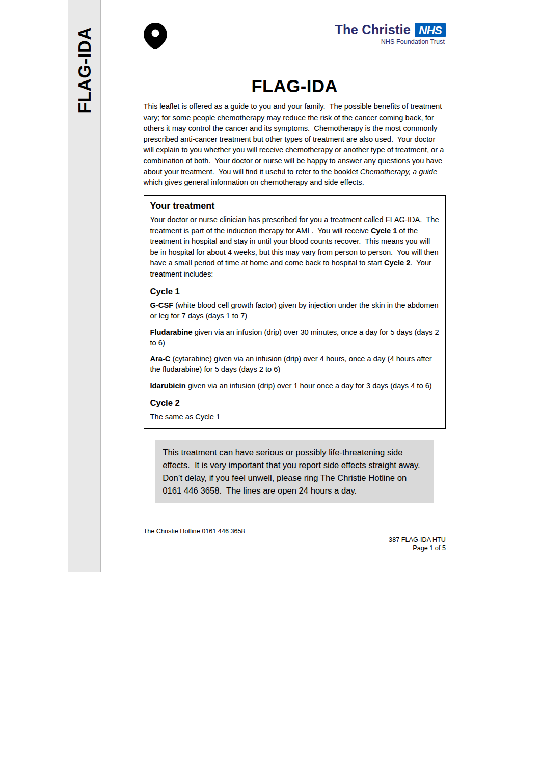FLAG-IDA
The Christie NHS
NHS Foundation Trust
FLAG-IDA
This leaflet is offered as a guide to you and your family. The possible benefits of treatment vary; for some people chemotherapy may reduce the risk of the cancer coming back, for others it may control the cancer and its symptoms. Chemotherapy is the most commonly prescribed anti-cancer treatment but other types of treatment are also used. Your doctor will explain to you whether you will receive chemotherapy or another type of treatment, or a combination of both. Your doctor or nurse will be happy to answer any questions you have about your treatment. You will find it useful to refer to the booklet Chemotherapy, a guide which gives general information on chemotherapy and side effects.
Your treatment
Your doctor or nurse clinician has prescribed for you a treatment called FLAG-IDA. The treatment is part of the induction therapy for AML. You will receive Cycle 1 of the treatment in hospital and stay in until your blood counts recover. This means you will be in hospital for about 4 weeks, but this may vary from person to person. You will then have a small period of time at home and come back to hospital to start Cycle 2. Your treatment includes:
Cycle 1
G-CSF (white blood cell growth factor) given by injection under the skin in the abdomen or leg for 7 days (days 1 to 7)
Fludarabine given via an infusion (drip) over 30 minutes, once a day for 5 days (days 2 to 6)
Ara-C (cytarabine) given via an infusion (drip) over 4 hours, once a day (4 hours after the fludarabine) for 5 days (days 2 to 6)
Idarubicin given via an infusion (drip) over 1 hour once a day for 3 days (days 4 to 6)
Cycle 2
The same as Cycle 1
This treatment can have serious or possibly life-threatening side effects. It is very important that you report side effects straight away. Don’t delay, if you feel unwell, please ring The Christie Hotline on 0161 446 3658. The lines are open 24 hours a day.
The Christie Hotline 0161 446 3658
387 FLAG-IDA HTU
Page 1 of 5